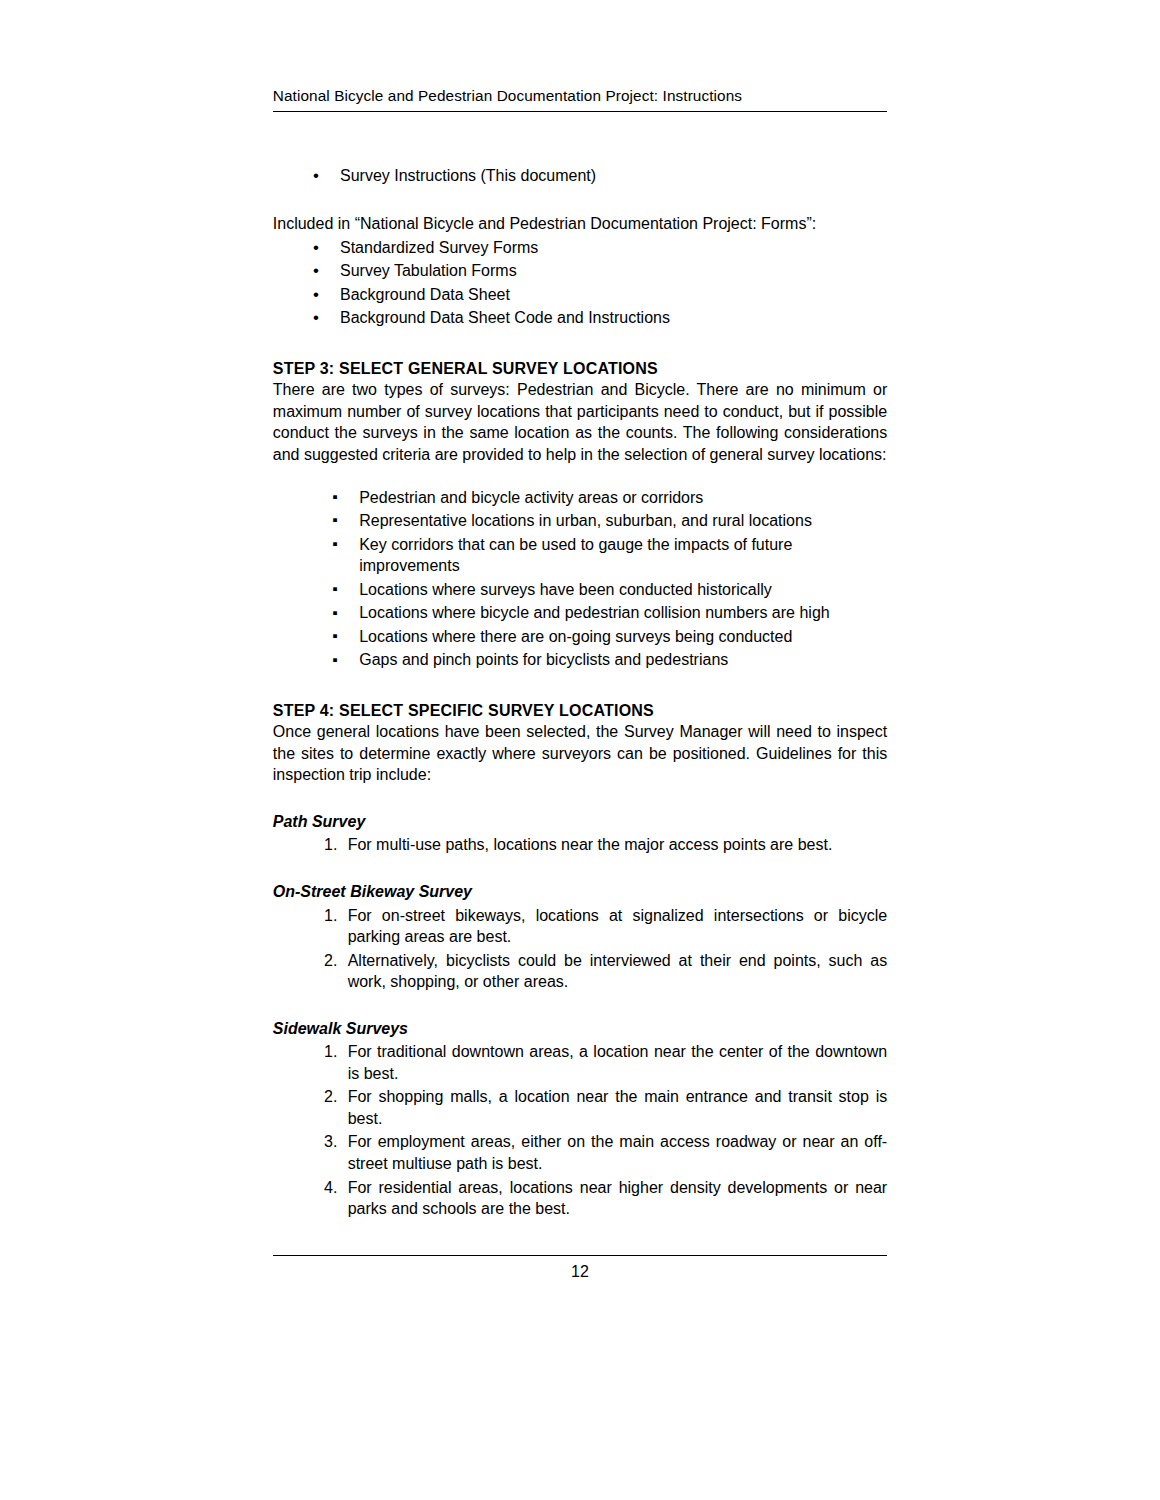National Bicycle and Pedestrian Documentation Project: Instructions
Survey Instructions (This document)
Included in “National Bicycle and Pedestrian Documentation Project: Forms”:
Standardized Survey Forms
Survey Tabulation Forms
Background Data Sheet
Background Data Sheet Code and Instructions
STEP 3: SELECT GENERAL SURVEY LOCATIONS
There are two types of surveys: Pedestrian and Bicycle. There are no minimum or maximum number of survey locations that participants need to conduct, but if possible conduct the surveys in the same location as the counts. The following considerations and suggested criteria are provided to help in the selection of general survey locations:
Pedestrian and bicycle activity areas or corridors
Representative locations in urban, suburban, and rural locations
Key corridors that can be used to gauge the impacts of future improvements
Locations where surveys have been conducted historically
Locations where bicycle and pedestrian collision numbers are high
Locations where there are on-going surveys being conducted
Gaps and pinch points for bicyclists and pedestrians
STEP 4: SELECT SPECIFIC SURVEY LOCATIONS
Once general locations have been selected, the Survey Manager will need to inspect the sites to determine exactly where surveyors can be positioned. Guidelines for this inspection trip include:
Path Survey
For multi-use paths, locations near the major access points are best.
On-Street Bikeway Survey
For on-street bikeways, locations at signalized intersections or bicycle parking areas are best.
Alternatively, bicyclists could be interviewed at their end points, such as work, shopping, or other areas.
Sidewalk Surveys
For traditional downtown areas, a location near the center of the downtown is best.
For shopping malls, a location near the main entrance and transit stop is best.
For employment areas, either on the main access roadway or near an off-street multiuse path is best.
For residential areas, locations near higher density developments or near parks and schools are the best.
12